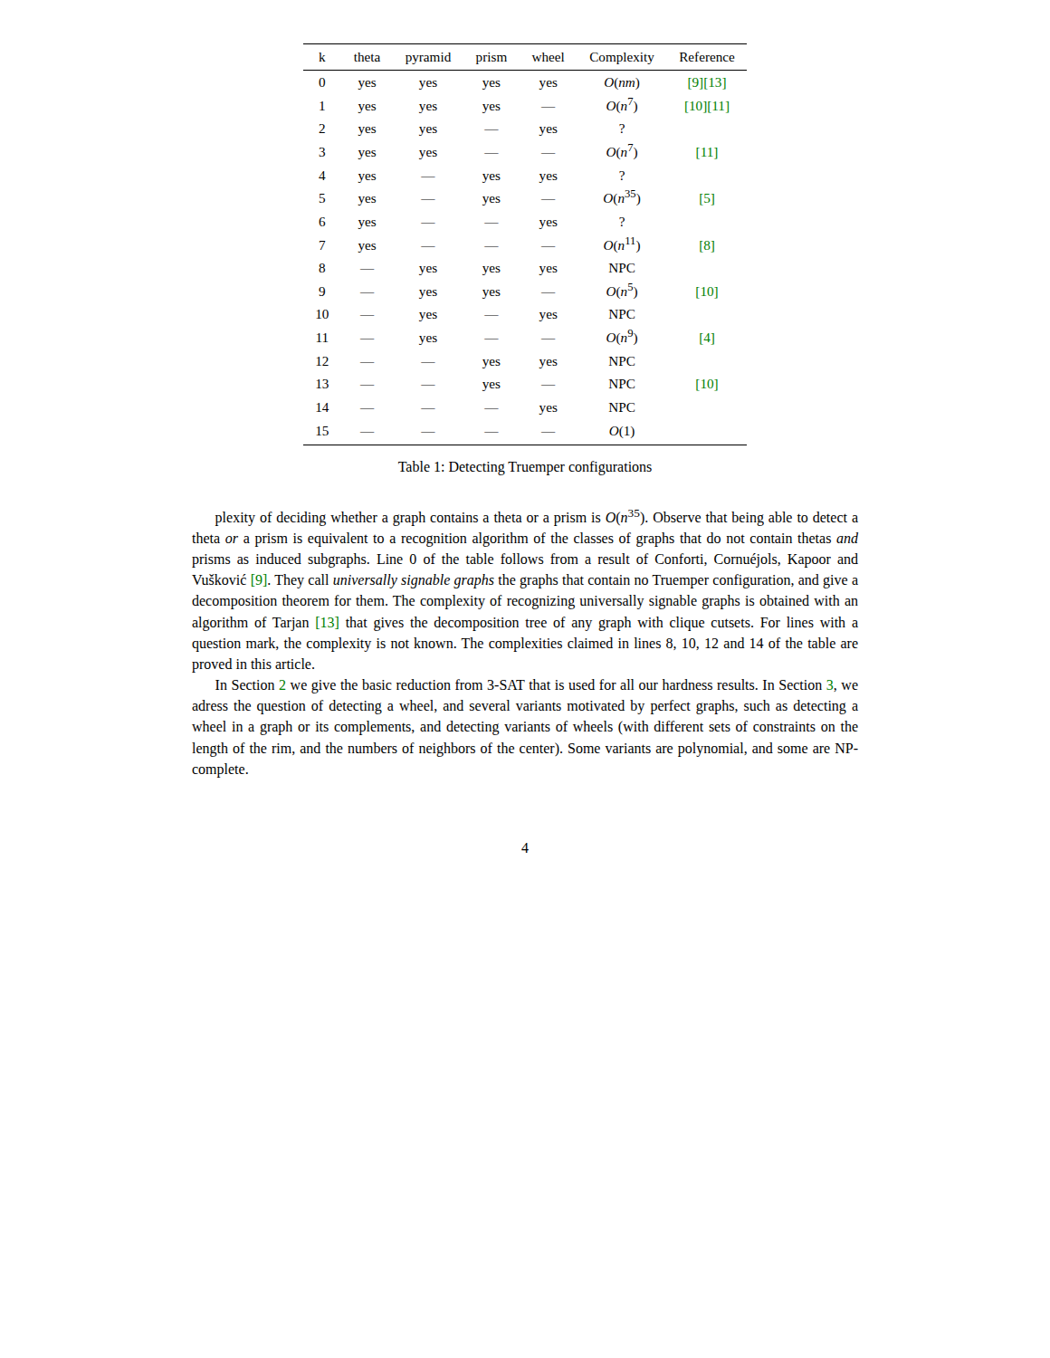| k | theta | pyramid | prism | wheel | Complexity | Reference |
| --- | --- | --- | --- | --- | --- | --- |
| 0 | yes | yes | yes | yes | O ( nm ) | [9] [13] |
| 1 | yes | yes | yes | — | O ( n 7 ) | [10] [11] |
| 2 | yes | yes | — | yes | ? | |
| 3 | yes | yes | — | — | O ( n 7 ) | [11] |
| 4 | yes | — | yes | yes | ? | |
| 5 | yes | — | yes | — | O ( n 35 ) | [5] |
| 6 | yes | — | — | yes | ? | |
| 7 | yes | — | — | — | O ( n 11 ) | [8] |
| 8 | — | yes | yes | yes | NPC | |
| 9 | — | yes | yes | — | O ( n 5 ) | [10] |
| 10 | — | yes | — | yes | NPC | |
| 11 | — | yes | — | — | O ( n 9 ) | [4] |
| 12 | — | — | yes | yes | NPC | |
| 13 | — | — | yes | — | NPC | [10] |
| 14 | — | — | — | yes | NPC | |
| 15 | — | — | — | — | O (1) | |
Table 1: Detecting Truemper configurations
plexity of deciding whether a graph contains a theta or a prism is O(n35). Observe that being able to detect a theta or a prism is equivalent to a recognition algorithm of the classes of graphs that do not contain thetas and prisms as induced subgraphs. Line 0 of the table follows from a result of Conforti, Cornuéjols, Kapoor and Vušković [9]. They call universally signable graphs the graphs that contain no Truemper configuration, and give a decomposition theorem for them. The complexity of recognizing universally signable graphs is obtained with an algorithm of Tarjan [13] that gives the decomposition tree of any graph with clique cutsets. For lines with a question mark, the complexity is not known. The complexities claimed in lines 8, 10, 12 and 14 of the table are proved in this article.
In Section 2 we give the basic reduction from 3-SAT that is used for all our hardness results. In Section 3, we adress the question of detecting a wheel, and several variants motivated by perfect graphs, such as detecting a wheel in a graph or its complements, and detecting variants of wheels (with different sets of constraints on the length of the rim, and the numbers of neighbors of the center). Some variants are polynomial, and some are NP-complete.
4